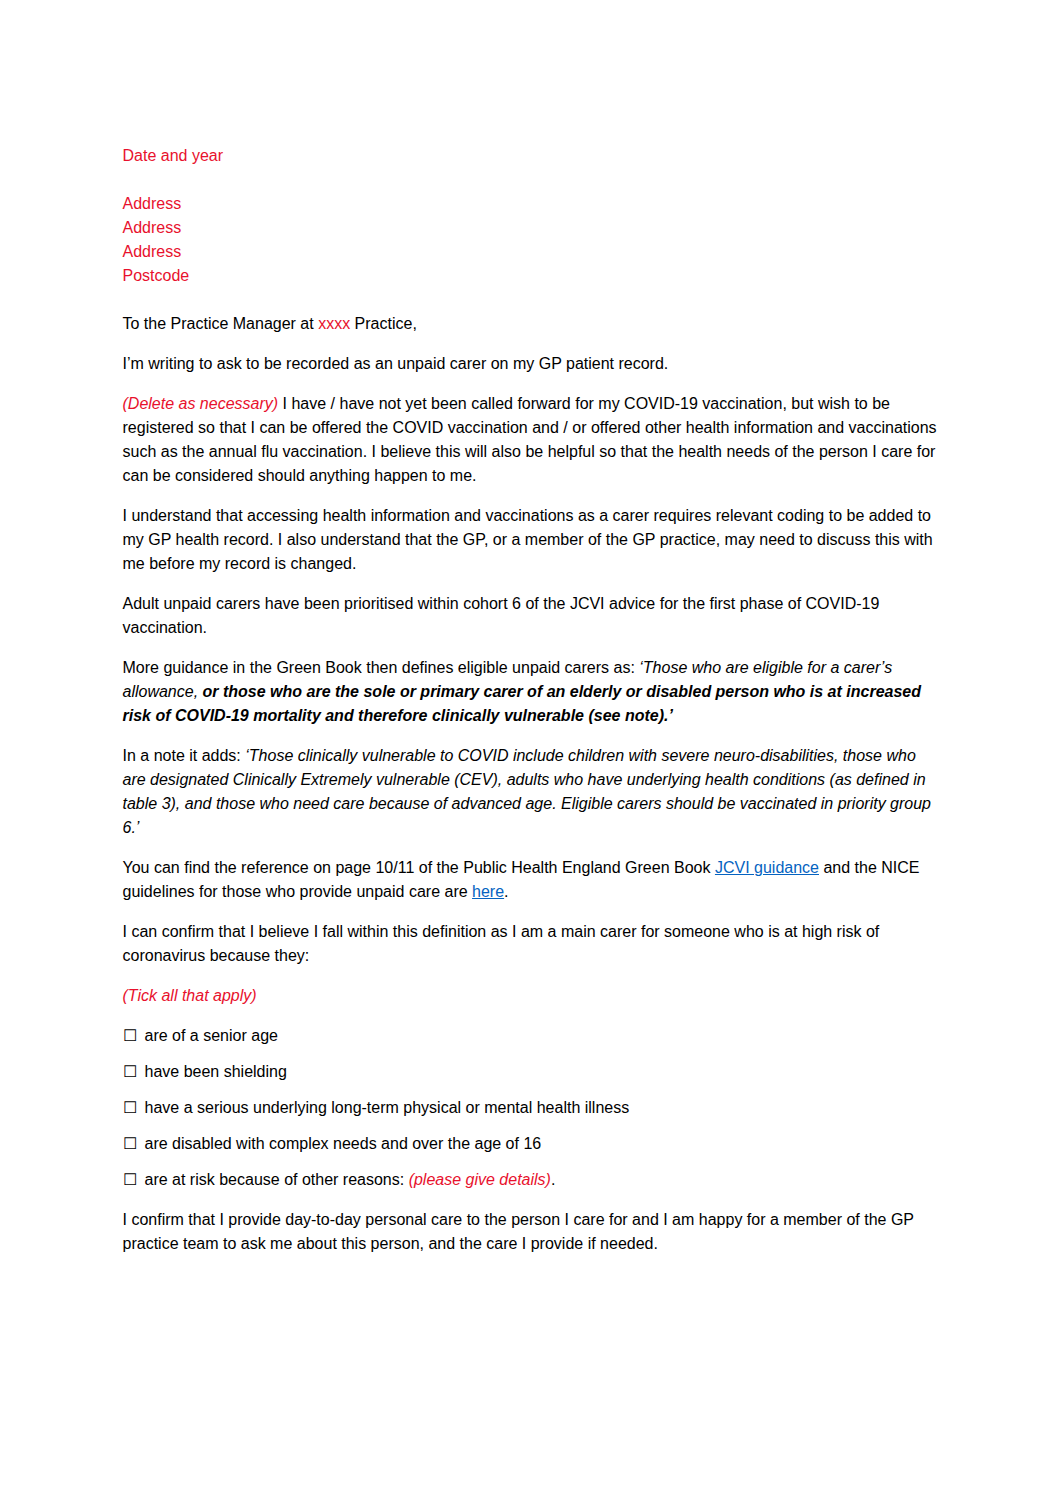Date and year
Address
Address
Address
Postcode
To the Practice Manager at xxxx Practice,
I’m writing to ask to be recorded as an unpaid carer on my GP patient record.
(Delete as necessary) I have / have not yet been called forward for my COVID-19 vaccination, but wish to be registered so that I can be offered the COVID vaccination and / or offered other health information and vaccinations such as the annual flu vaccination. I believe this will also be helpful so that the health needs of the person I care for can be considered should anything happen to me.
I understand that accessing health information and vaccinations as a carer requires relevant coding to be added to my GP health record. I also understand that the GP, or a member of the GP practice, may need to discuss this with me before my record is changed.
Adult unpaid carers have been prioritised within cohort 6 of the JCVI advice for the first phase of COVID-19 vaccination.
More guidance in the Green Book then defines eligible unpaid carers as: ‘Those who are eligible for a carer’s allowance, or those who are the sole or primary carer of an elderly or disabled person who is at increased risk of COVID-19 mortality and therefore clinically vulnerable (see note).’
In a note it adds: ‘Those clinically vulnerable to COVID include children with severe neuro-disabilities, those who are designated Clinically Extremely vulnerable (CEV), adults who have underlying health conditions (as defined in table 3), and those who need care because of advanced age. Eligible carers should be vaccinated in priority group 6.’
You can find the reference on page 10/11 of the Public Health England Green Book JCVI guidance and the NICE guidelines for those who provide unpaid care are here.
I can confirm that I believe I fall within this definition as I am a main carer for someone who is at high risk of coronavirus because they:
(Tick all that apply)
☐are of a senior age
☐have been shielding
☐have a serious underlying long-term physical or mental health illness
☐are disabled with complex needs and over the age of 16
☐are at risk because of other reasons: (please give details).
I confirm that I provide day-to-day personal care to the person I care for and I am happy for a member of the GP practice team to ask me about this person, and the care I provide if needed.